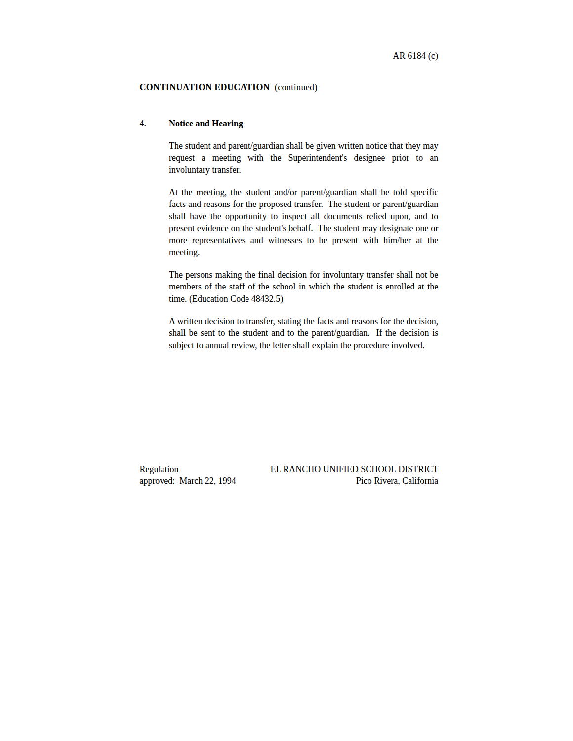AR 6184 (c)
CONTINUATION EDUCATION (continued)
4.
Notice and Hearing
The student and parent/guardian shall be given written notice that they may request a meeting with the Superintendent's designee prior to an involuntary transfer.
At the meeting, the student and/or parent/guardian shall be told specific facts and reasons for the proposed transfer. The student or parent/guardian shall have the opportunity to inspect all documents relied upon, and to present evidence on the student's behalf. The student may designate one or more representatives and witnesses to be present with him/her at the meeting.
The persons making the final decision for involuntary transfer shall not be members of the staff of the school in which the student is enrolled at the time. (Education Code 48432.5)
A written decision to transfer, stating the facts and reasons for the decision, shall be sent to the student and to the parent/guardian. If the decision is subject to annual review, the letter shall explain the procedure involved.
Regulation
approved: March 22, 1994
EL RANCHO UNIFIED SCHOOL DISTRICT
Pico Rivera, California